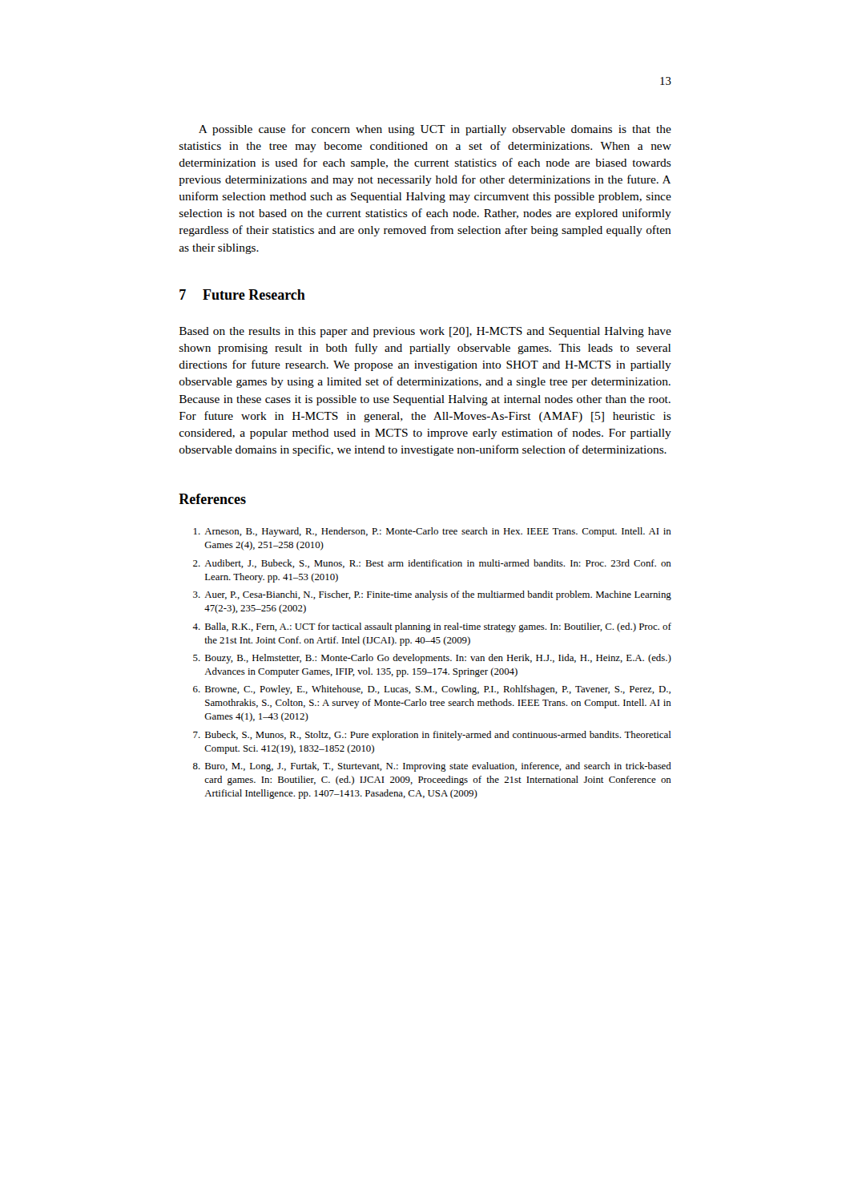13
A possible cause for concern when using UCT in partially observable domains is that the statistics in the tree may become conditioned on a set of determinizations. When a new determinization is used for each sample, the current statistics of each node are biased towards previous determinizations and may not necessarily hold for other determinizations in the future. A uniform selection method such as Sequential Halving may circumvent this possible problem, since selection is not based on the current statistics of each node. Rather, nodes are explored uniformly regardless of their statistics and are only removed from selection after being sampled equally often as their siblings.
7 Future Research
Based on the results in this paper and previous work [20], H-MCTS and Sequential Halving have shown promising result in both fully and partially observable games. This leads to several directions for future research. We propose an investigation into SHOT and H-MCTS in partially observable games by using a limited set of determinizations, and a single tree per determinization. Because in these cases it is possible to use Sequential Halving at internal nodes other than the root. For future work in H-MCTS in general, the All-Moves-As-First (AMAF) [5] heuristic is considered, a popular method used in MCTS to improve early estimation of nodes. For partially observable domains in specific, we intend to investigate non-uniform selection of determinizations.
References
Arneson, B., Hayward, R., Henderson, P.: Monte-Carlo tree search in Hex. IEEE Trans. Comput. Intell. AI in Games 2(4), 251–258 (2010)
Audibert, J., Bubeck, S., Munos, R.: Best arm identification in multi-armed bandits. In: Proc. 23rd Conf. on Learn. Theory. pp. 41–53 (2010)
Auer, P., Cesa-Bianchi, N., Fischer, P.: Finite-time analysis of the multiarmed bandit problem. Machine Learning 47(2-3), 235–256 (2002)
Balla, R.K., Fern, A.: UCT for tactical assault planning in real-time strategy games. In: Boutilier, C. (ed.) Proc. of the 21st Int. Joint Conf. on Artif. Intel (IJCAI). pp. 40–45 (2009)
Bouzy, B., Helmstetter, B.: Monte-Carlo Go developments. In: van den Herik, H.J., Iida, H., Heinz, E.A. (eds.) Advances in Computer Games, IFIP, vol. 135, pp. 159–174. Springer (2004)
Browne, C., Powley, E., Whitehouse, D., Lucas, S.M., Cowling, P.I., Rohlfshagen, P., Tavener, S., Perez, D., Samothrakis, S., Colton, S.: A survey of Monte-Carlo tree search methods. IEEE Trans. on Comput. Intell. AI in Games 4(1), 1–43 (2012)
Bubeck, S., Munos, R., Stoltz, G.: Pure exploration in finitely-armed and continuous-armed bandits. Theoretical Comput. Sci. 412(19), 1832–1852 (2010)
Buro, M., Long, J., Furtak, T., Sturtevant, N.: Improving state evaluation, inference, and search in trick-based card games. In: Boutilier, C. (ed.) IJCAI 2009, Proceedings of the 21st International Joint Conference on Artificial Intelligence. pp. 1407–1413. Pasadena, CA, USA (2009)